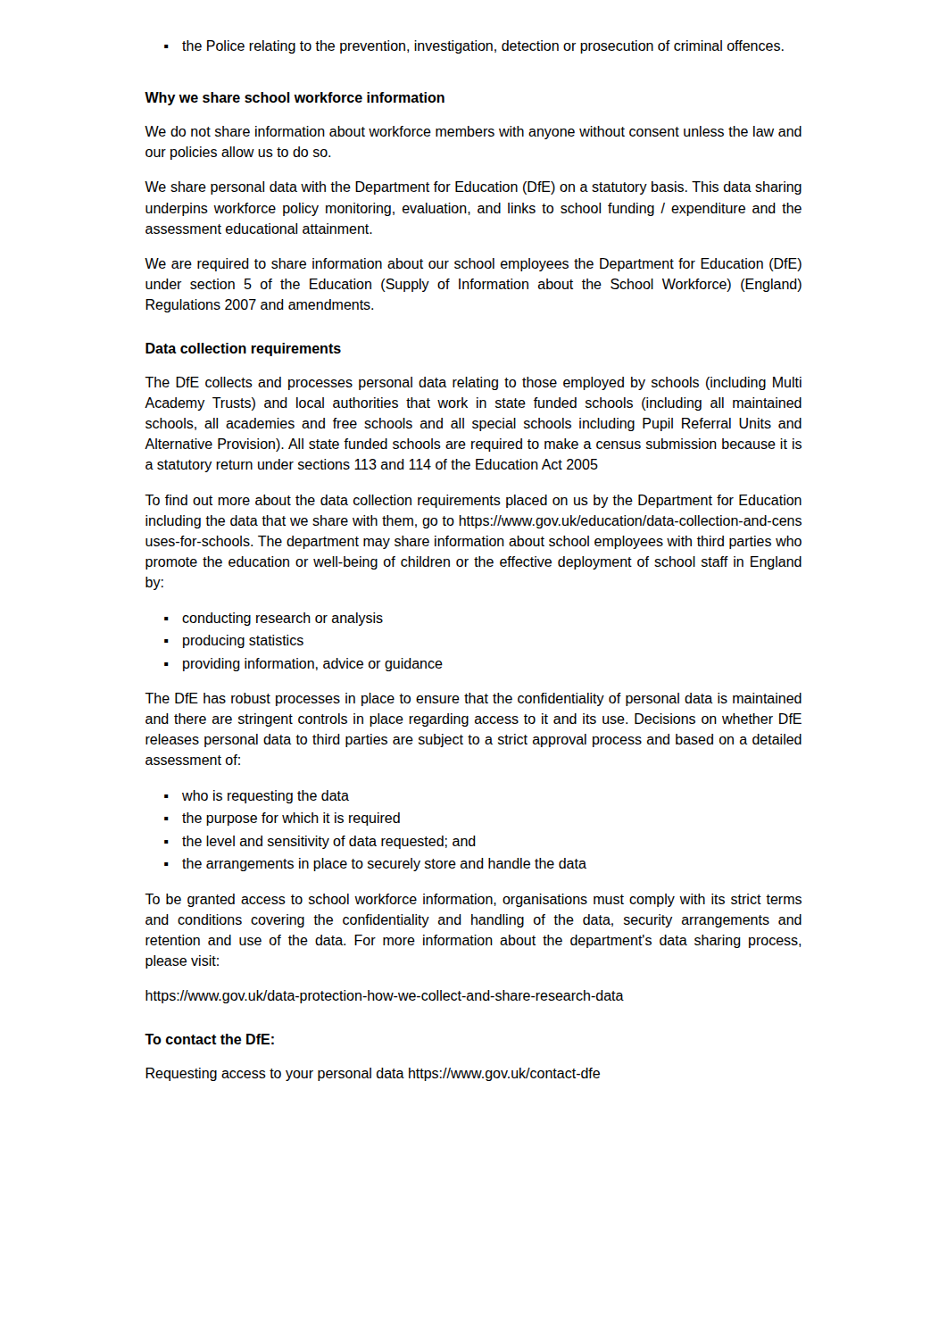the Police relating to the prevention, investigation, detection or prosecution of criminal offences.
Why we share school workforce information
We do not share information about workforce members with anyone without consent unless the law and our policies allow us to do so.
We share personal data with the Department for Education (DfE) on a statutory basis. This data sharing underpins workforce policy monitoring, evaluation, and links to school funding / expenditure and the assessment educational attainment.
We are required to share information about our school employees the Department for Education (DfE) under section 5 of the Education (Supply of Information about the School Workforce) (England) Regulations 2007 and amendments.
Data collection requirements
The DfE collects and processes personal data relating to those employed by schools (including Multi Academy Trusts) and local authorities that work in state funded schools (including all maintained schools, all academies and free schools and all special schools including Pupil Referral Units and Alternative Provision). All state funded schools are required to make a census submission because it is a statutory return under sections 113 and 114 of the Education Act 2005
To find out more about the data collection requirements placed on us by the Department for Education including the data that we share with them, go to https://www.gov.uk/education/data-collection-and-censuses-for-schools. The department may share information about school employees with third parties who promote the education or well-being of children or the effective deployment of school staff in England by:
conducting research or analysis
producing statistics
providing information, advice or guidance
The DfE has robust processes in place to ensure that the confidentiality of personal data is maintained and there are stringent controls in place regarding access to it and its use. Decisions on whether DfE releases personal data to third parties are subject to a strict approval process and based on a detailed assessment of:
who is requesting the data
the purpose for which it is required
the level and sensitivity of data requested; and
the arrangements in place to securely store and handle the data
To be granted access to school workforce information, organisations must comply with its strict terms and conditions covering the confidentiality and handling of the data, security arrangements and retention and use of the data. For more information about the department's data sharing process, please visit:
https://www.gov.uk/data-protection-how-we-collect-and-share-research-data
To contact the DfE:
Requesting access to your personal data https://www.gov.uk/contact-dfe